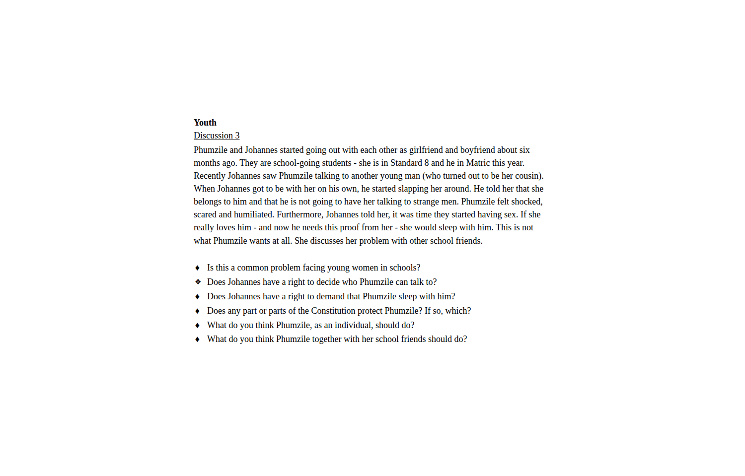Youth
Discussion 3
Phumzile and Johannes started going out with each other as girlfriend and boyfriend about six months ago. They are school-going students - she is in Standard 8 and he in Matric this year. Recently Johannes saw Phumzile talking to another young man (who turned out to be her cousin). When Johannes got to be with her on his own, he started slapping her around. He told her that she belongs to him and that he is not going to have her talking to strange men. Phumzile felt shocked, scared and humiliated. Furthermore, Johannes told her, it was time they started having sex. If she really loves him - and now he needs this proof from her - she would sleep with him. This is not what Phumzile wants at all. She discusses her problem with other school friends.
Is this a common problem facing young women in schools?
Does Johannes have a right to decide who Phumzile can talk to?
Does Johannes have a right to demand that Phumzile sleep with him?
Does any part or parts of the Constitution protect Phumzile? If so, which?
What do you think Phumzile, as an individual, should do?
What do you think Phumzile together with her school friends should do?